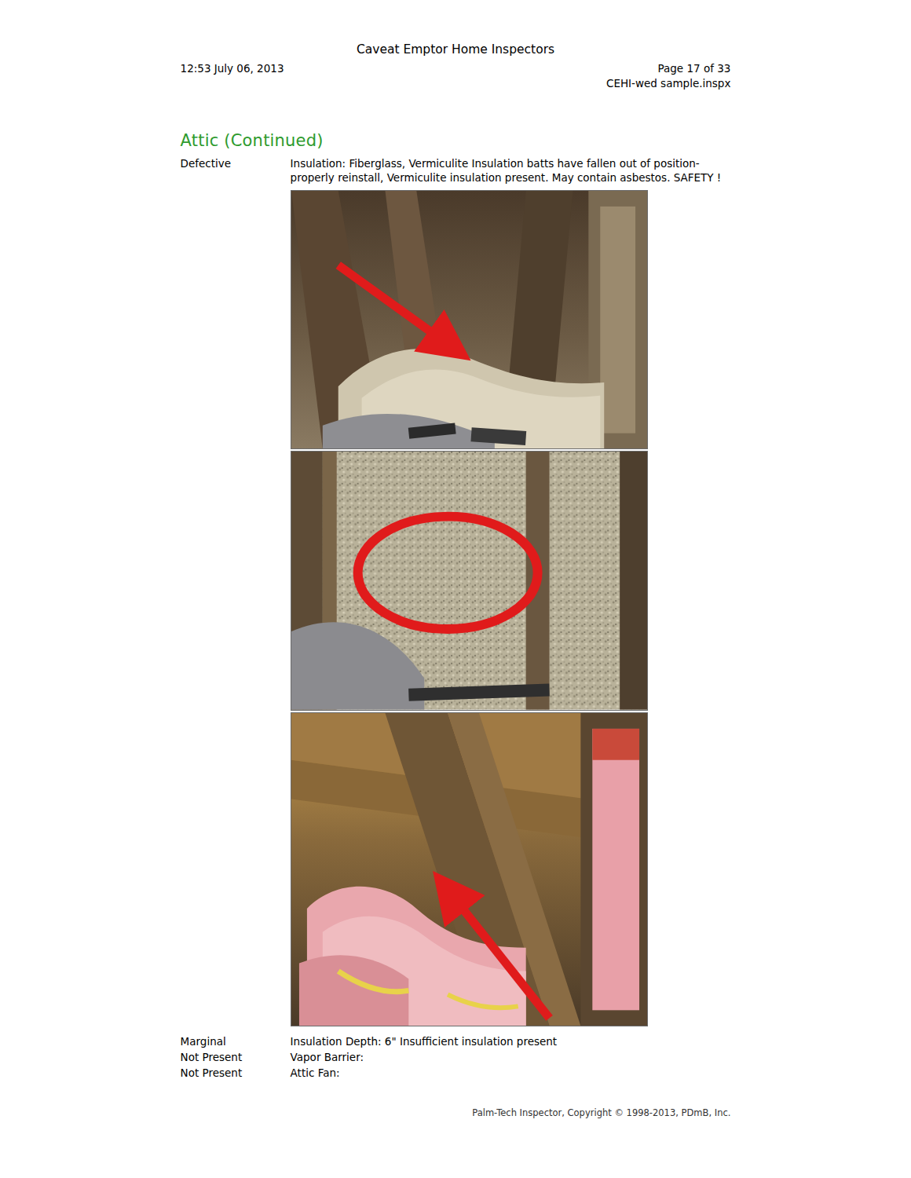Caveat Emptor Home Inspectors
12:53 July 06, 2013
Page 17 of 33
CEHI-wed sample.inspx
Attic (Continued)
Defective
Insulation: Fiberglass, Vermiculite Insulation batts have fallen out of position-properly reinstall, Vermiculite insulation present. May contain asbestos. SAFETY !
Marginal
Insulation Depth: 6" Insufficient insulation present
Not Present
Vapor Barrier:
Not Present
Attic Fan:
Palm-Tech Inspector, Copyright © 1998-2013, PDmB, Inc.